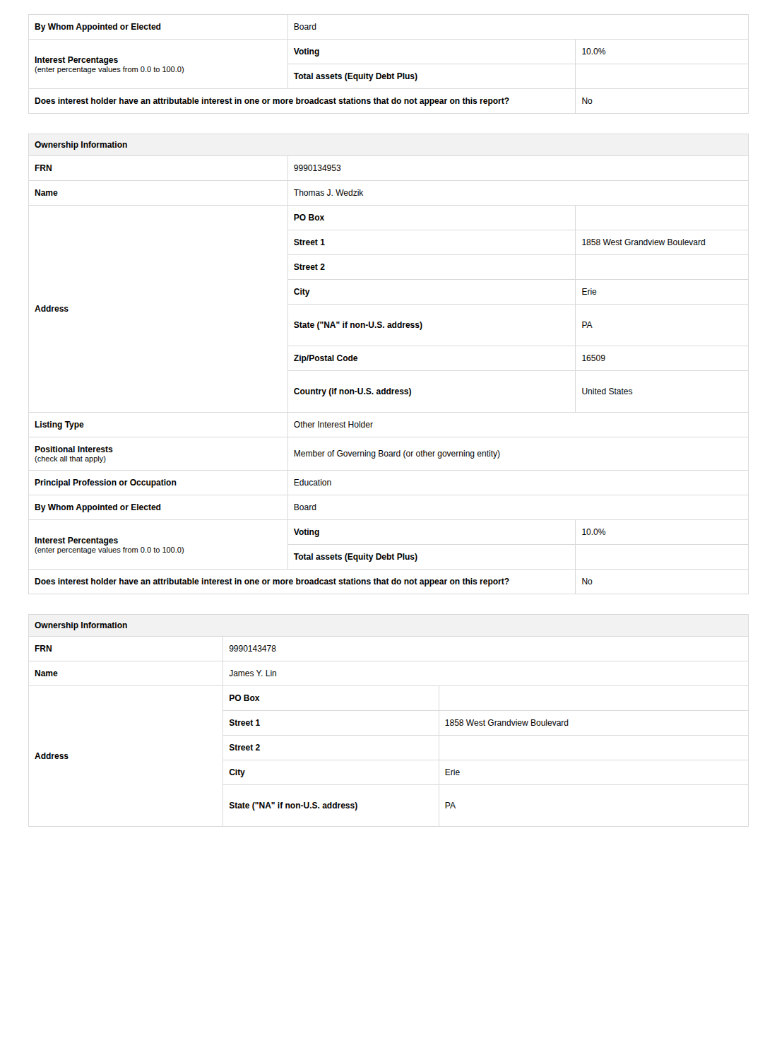| By Whom Appointed or Elected | Board |
| Interest Percentages (enter percentage values from 0.0 to 100.0) | Voting | 10.0% |
| Total assets (Equity Debt Plus) | |
| Does interest holder have an attributable interest in one or more broadcast stations that do not appear on this report? | No |
Ownership Information
| FRN | 9990134953 |
| Name | Thomas J. Wedzik |
| Address | PO Box | |
| Street 1 | 1858 West Grandview Boulevard |
| Street 2 | |
| City | Erie |
| State ("NA" if non-U.S. address) | PA |
| Zip/Postal Code | 16509 |
| Country (if non-U.S. address) | United States |
| Listing Type | Other Interest Holder |
| Positional Interests (check all that apply) | Member of Governing Board (or other governing entity) |
| Principal Profession or Occupation | Education |
| By Whom Appointed or Elected | Board |
| Interest Percentages (enter percentage values from 0.0 to 100.0) | Voting | 10.0% |
| Total assets (Equity Debt Plus) | |
| Does interest holder have an attributable interest in one or more broadcast stations that do not appear on this report? | No |
Ownership Information
| FRN | 9990143478 |
| Name | James Y. Lin |
| Address | PO Box | |
| Street 1 | 1858 West Grandview Boulevard |
| Street 2 | |
| City | Erie |
| State ("NA" if non-U.S. address) | PA |